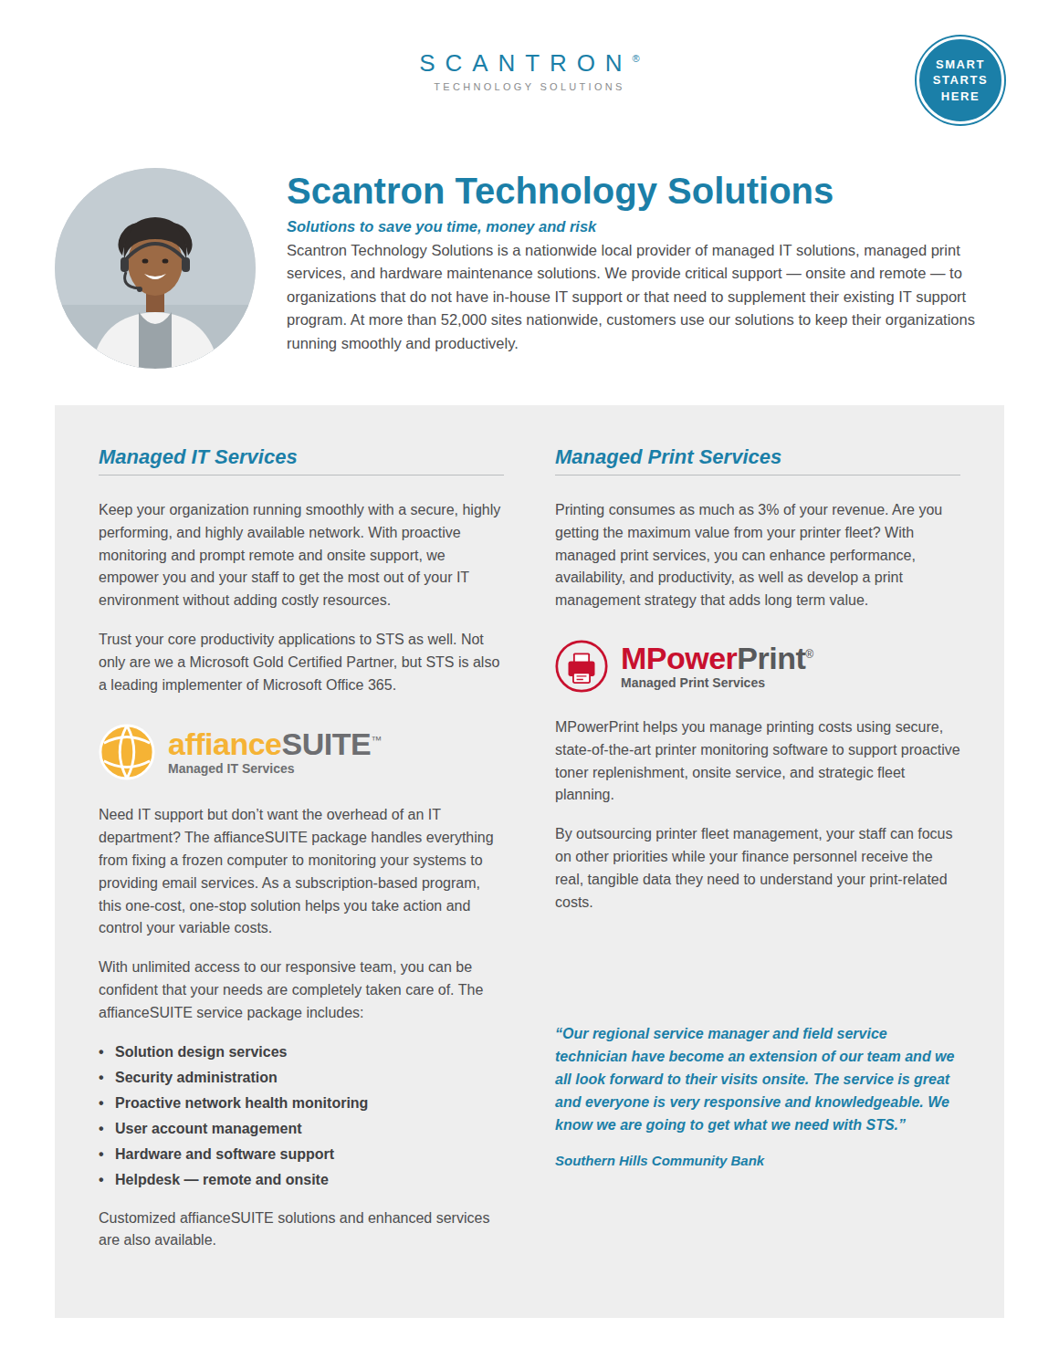SCANTRON®
TECHNOLOGY SOLUTIONS
SMART
STARTS
HERE
Scantron Technology Solutions
Solutions to save you time, money and risk
Scantron Technology Solutions is a nationwide local provider of managed IT solutions, managed print services, and hardware maintenance solutions. We provide critical support — onsite and remote — to organizations that do not have in-house IT support or that need to supplement their existing IT support program. At more than 52,000 sites nationwide, customers use our solutions to keep their organizations running smoothly and productively.
Managed IT Services
Keep your organization running smoothly with a secure, highly performing, and highly available network. With proactive monitoring and prompt remote and onsite support, we empower you and your staff to get the most out of your IT environment without adding costly resources.
Trust your core productivity applications to STS as well. Not only are we a Microsoft Gold Certified Partner, but STS is also a leading implementer of Microsoft Office 365.
affiance SUITE™
Managed IT Services
Need IT support but don’t want the overhead of an IT department? The affianceSUITE package handles everything from fixing a frozen computer to monitoring your systems to providing email services. As a subscription-based program, this one-cost, one-stop solution helps you take action and control your variable costs.
With unlimited access to our responsive team, you can be confident that your needs are completely taken care of. The affianceSUITE service package includes:
Solution design services
Security administration
Proactive network health monitoring
User account management
Hardware and software support
Helpdesk — remote and onsite
Customized affianceSUITE solutions and enhanced services are also available.
Managed Print Services
Printing consumes as much as 3% of your revenue. Are you getting the maximum value from your printer fleet? With managed print services, you can enhance performance, availability, and productivity, as well as develop a print management strategy that adds long term value.
MPower Print®
Managed Print Services
MPowerPrint helps you manage printing costs using secure, state-of-the-art printer monitoring software to support proactive toner replenishment, onsite service, and strategic fleet planning.
By outsourcing printer fleet management, your staff can focus on other priorities while your finance personnel receive the real, tangible data they need to understand your print-related costs.
“Our regional service manager and field service technician have become an extension of our team and we all look forward to their visits onsite. The service is great and everyone is very responsive and knowledgeable. We know we are going to get what we need with STS.”
Southern Hills Community Bank